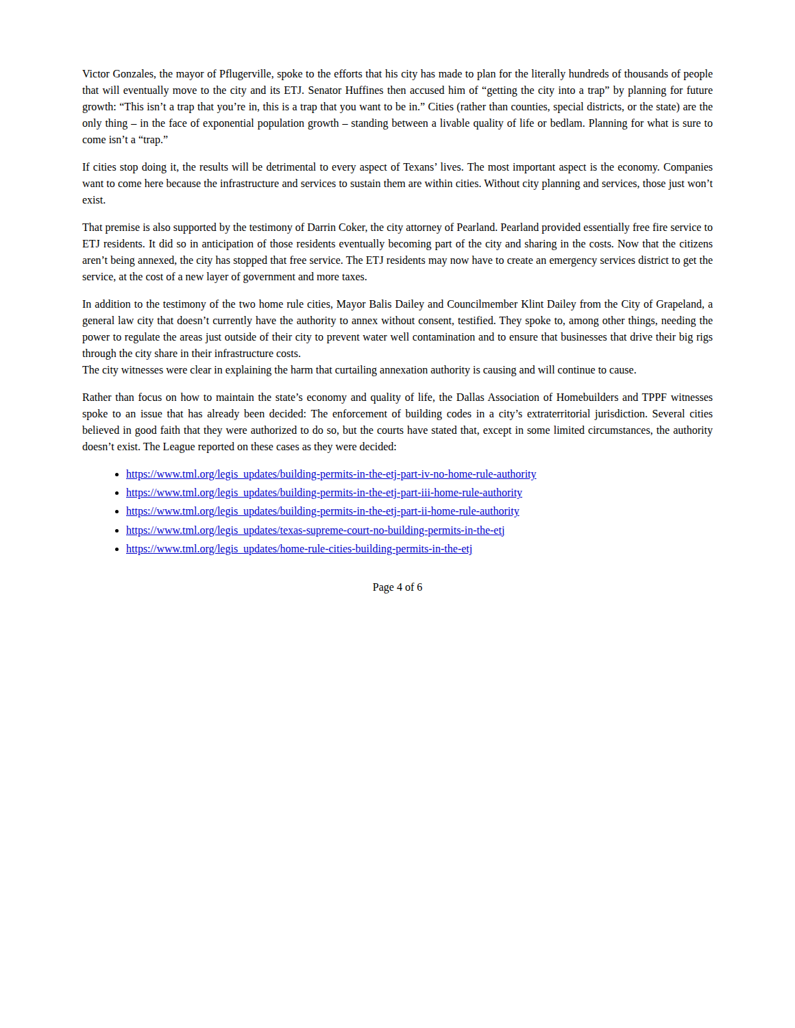Victor Gonzales, the mayor of Pflugerville, spoke to the efforts that his city has made to plan for the literally hundreds of thousands of people that will eventually move to the city and its ETJ. Senator Huffines then accused him of “getting the city into a trap” by planning for future growth: “This isn’t a trap that you’re in, this is a trap that you want to be in.” Cities (rather than counties, special districts, or the state) are the only thing – in the face of exponential population growth – standing between a livable quality of life or bedlam. Planning for what is sure to come isn’t a “trap.”
If cities stop doing it, the results will be detrimental to every aspect of Texans’ lives. The most important aspect is the economy. Companies want to come here because the infrastructure and services to sustain them are within cities. Without city planning and services, those just won’t exist.
That premise is also supported by the testimony of Darrin Coker, the city attorney of Pearland. Pearland provided essentially free fire service to ETJ residents. It did so in anticipation of those residents eventually becoming part of the city and sharing in the costs. Now that the citizens aren’t being annexed, the city has stopped that free service. The ETJ residents may now have to create an emergency services district to get the service, at the cost of a new layer of government and more taxes.
In addition to the testimony of the two home rule cities, Mayor Balis Dailey and Councilmember Klint Dailey from the City of Grapeland, a general law city that doesn’t currently have the authority to annex without consent, testified. They spoke to, among other things, needing the power to regulate the areas just outside of their city to prevent water well contamination and to ensure that businesses that drive their big rigs through the city share in their infrastructure costs.
The city witnesses were clear in explaining the harm that curtailing annexation authority is causing and will continue to cause.
Rather than focus on how to maintain the state’s economy and quality of life, the Dallas Association of Homebuilders and TPPF witnesses spoke to an issue that has already been decided: The enforcement of building codes in a city’s extraterritorial jurisdiction. Several cities believed in good faith that they were authorized to do so, but the courts have stated that, except in some limited circumstances, the authority doesn’t exist. The League reported on these cases as they were decided:
https://www.tml.org/legis_updates/building-permits-in-the-etj-part-iv-no-home-rule-authority
https://www.tml.org/legis_updates/building-permits-in-the-etj-part-iii-home-rule-authority
https://www.tml.org/legis_updates/building-permits-in-the-etj-part-ii-home-rule-authority
https://www.tml.org/legis_updates/texas-supreme-court-no-building-permits-in-the-etj
https://www.tml.org/legis_updates/home-rule-cities-building-permits-in-the-etj
Page 4 of 6